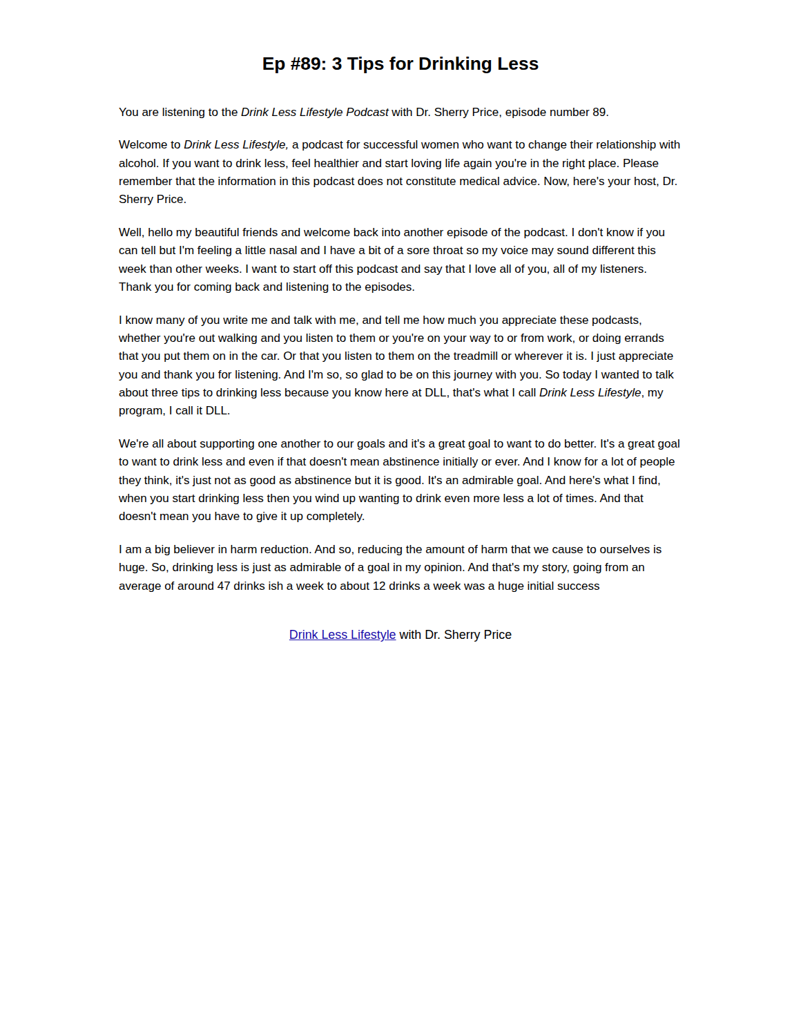Ep #89: 3 Tips for Drinking Less
You are listening to the Drink Less Lifestyle Podcast with Dr. Sherry Price, episode number 89.
Welcome to Drink Less Lifestyle, a podcast for successful women who want to change their relationship with alcohol. If you want to drink less, feel healthier and start loving life again you're in the right place. Please remember that the information in this podcast does not constitute medical advice. Now, here's your host, Dr. Sherry Price.
Well, hello my beautiful friends and welcome back into another episode of the podcast. I don't know if you can tell but I'm feeling a little nasal and I have a bit of a sore throat so my voice may sound different this week than other weeks. I want to start off this podcast and say that I love all of you, all of my listeners. Thank you for coming back and listening to the episodes.
I know many of you write me and talk with me, and tell me how much you appreciate these podcasts, whether you're out walking and you listen to them or you're on your way to or from work, or doing errands that you put them on in the car. Or that you listen to them on the treadmill or wherever it is. I just appreciate you and thank you for listening. And I'm so, so glad to be on this journey with you. So today I wanted to talk about three tips to drinking less because you know here at DLL, that's what I call Drink Less Lifestyle, my program, I call it DLL.
We're all about supporting one another to our goals and it's a great goal to want to do better. It's a great goal to want to drink less and even if that doesn't mean abstinence initially or ever. And I know for a lot of people they think, it's just not as good as abstinence but it is good. It's an admirable goal. And here's what I find, when you start drinking less then you wind up wanting to drink even more less a lot of times. And that doesn't mean you have to give it up completely.
I am a big believer in harm reduction. And so, reducing the amount of harm that we cause to ourselves is huge. So, drinking less is just as admirable of a goal in my opinion. And that's my story, going from an average of around 47 drinks ish a week to about 12 drinks a week was a huge initial success
Drink Less Lifestyle with Dr. Sherry Price